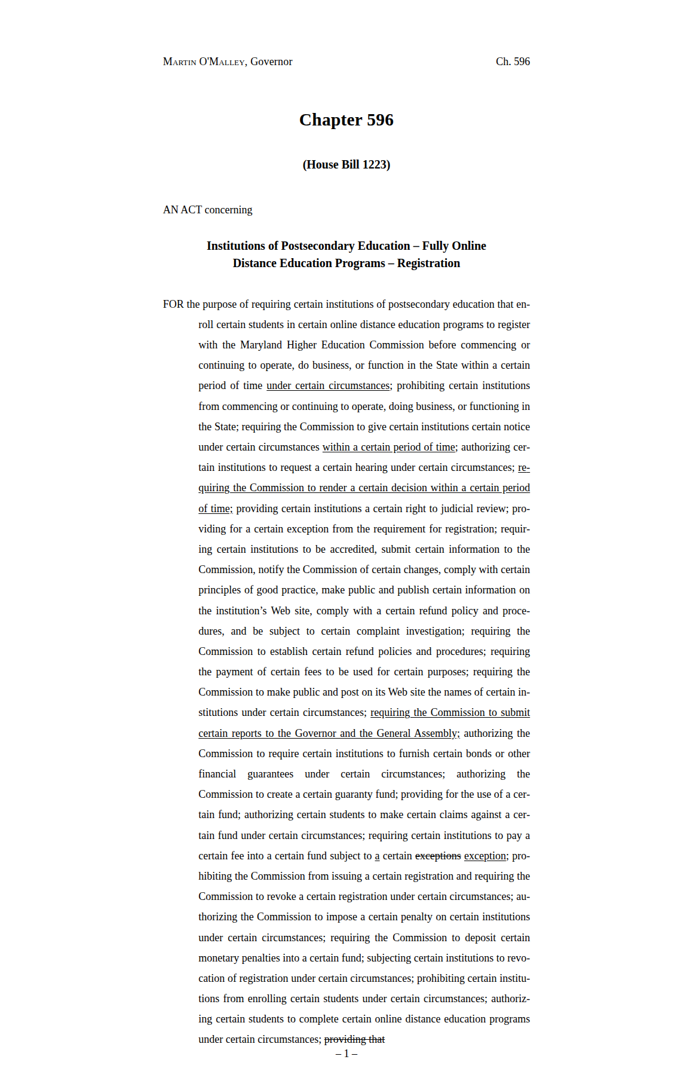Martin O'Malley, Governor
Ch. 596
Chapter 596
(House Bill 1223)
AN ACT concerning
Institutions of Postsecondary Education – Fully Online Distance Education Programs – Registration
FOR the purpose of requiring certain institutions of postsecondary education that enroll certain students in certain online distance education programs to register with the Maryland Higher Education Commission before commencing or continuing to operate, do business, or function in the State within a certain period of time under certain circumstances; prohibiting certain institutions from commencing or continuing to operate, doing business, or functioning in the State; requiring the Commission to give certain institutions certain notice under certain circumstances within a certain period of time; authorizing certain institutions to request a certain hearing under certain circumstances; requiring the Commission to render a certain decision within a certain period of time; providing certain institutions a certain right to judicial review; providing for a certain exception from the requirement for registration; requiring certain institutions to be accredited, submit certain information to the Commission, notify the Commission of certain changes, comply with certain principles of good practice, make public and publish certain information on the institution’s Web site, comply with a certain refund policy and procedures, and be subject to certain complaint investigation; requiring the Commission to establish certain refund policies and procedures; requiring the payment of certain fees to be used for certain purposes; requiring the Commission to make public and post on its Web site the names of certain institutions under certain circumstances; requiring the Commission to submit certain reports to the Governor and the General Assembly; authorizing the Commission to require certain institutions to furnish certain bonds or other financial guarantees under certain circumstances; authorizing the Commission to create a certain guaranty fund; providing for the use of a certain fund; authorizing certain students to make certain claims against a certain fund under certain circumstances; requiring certain institutions to pay a certain fee into a certain fund subject to a certain exceptions exception; prohibiting the Commission from issuing a certain registration and requiring the Commission to revoke a certain registration under certain circumstances; authorizing the Commission to impose a certain penalty on certain institutions under certain circumstances; requiring the Commission to deposit certain monetary penalties into a certain fund; subjecting certain institutions to revocation of registration under certain circumstances; prohibiting certain institutions from enrolling certain students under certain circumstances; authorizing certain students to complete certain online distance education programs under certain circumstances; providing that
– 1 –